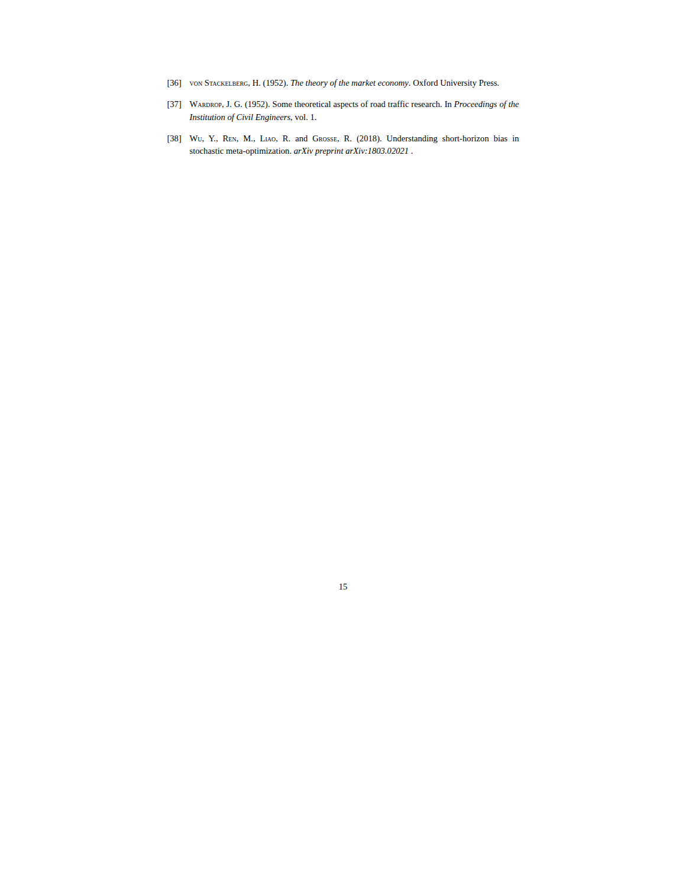[36] von Stackelberg, H. (1952). The theory of the market economy. Oxford University Press.
[37] Wardrop, J. G. (1952). Some theoretical aspects of road traffic research. In Proceedings of the Institution of Civil Engineers, vol. 1.
[38] Wu, Y., Ren, M., Liao, R. and Grosse, R. (2018). Understanding short-horizon bias in stochastic meta-optimization. arXiv preprint arXiv:1803.02021 .
15